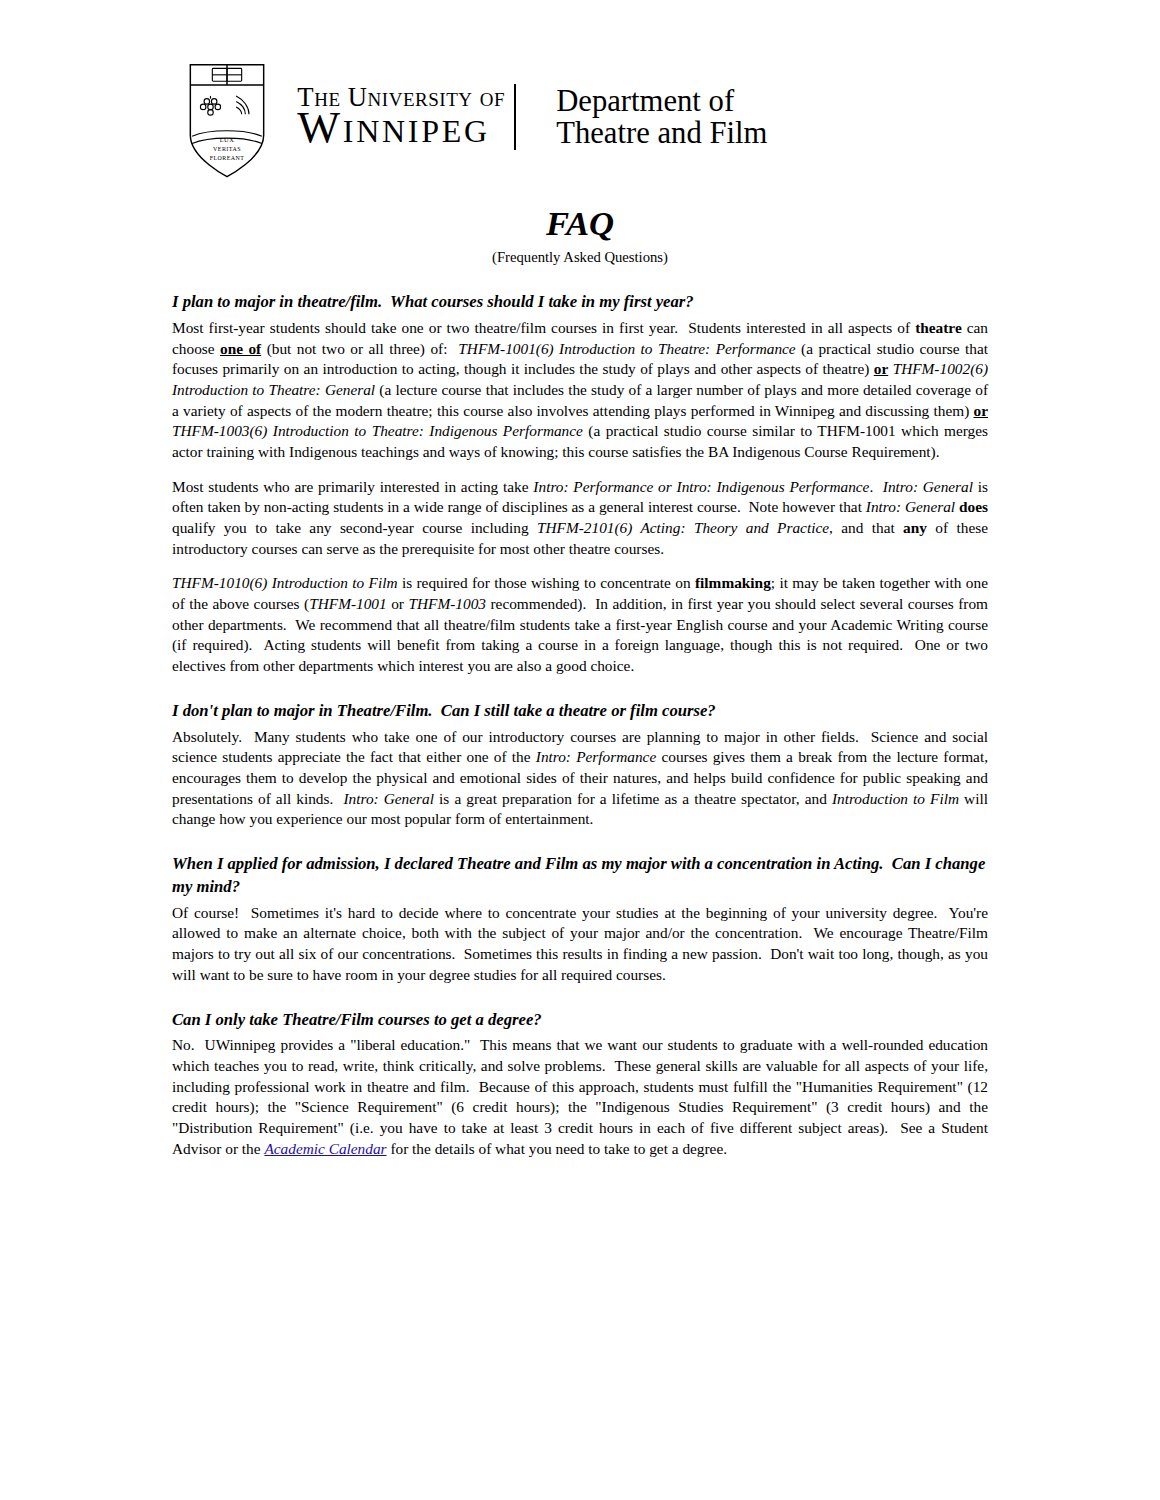LUX VERITAS FLOREANT
The University of Winnipeg
Department of
Theatre and Film
FAQ
(Frequently Asked Questions)
I plan to major in theatre/film. What courses should I take in my first year?
Most first-year students should take one or two theatre/film courses in first year. Students interested in all aspects of theatre can choose one of (but not two or all three) of: THFM-1001(6) Introduction to Theatre: Performance (a practical studio course that focuses primarily on an introduction to acting, though it includes the study of plays and other aspects of theatre) or THFM-1002(6) Introduction to Theatre: General (a lecture course that includes the study of a larger number of plays and more detailed coverage of a variety of aspects of the modern theatre; this course also involves attending plays performed in Winnipeg and discussing them) or THFM-1003(6) Introduction to Theatre: Indigenous Performance (a practical studio course similar to THFM-1001 which merges actor training with Indigenous teachings and ways of knowing; this course satisfies the BA Indigenous Course Requirement).
Most students who are primarily interested in acting take Intro: Performance or Intro: Indigenous Performance. Intro: General is often taken by non-acting students in a wide range of disciplines as a general interest course. Note however that Intro: General does qualify you to take any second-year course including THFM-2101(6) Acting: Theory and Practice, and that any of these introductory courses can serve as the prerequisite for most other theatre courses.
THFM-1010(6) Introduction to Film is required for those wishing to concentrate on filmmaking; it may be taken together with one of the above courses (THFM-1001 or THFM-1003 recommended). In addition, in first year you should select several courses from other departments. We recommend that all theatre/film students take a first-year English course and your Academic Writing course (if required). Acting students will benefit from taking a course in a foreign language, though this is not required. One or two electives from other departments which interest you are also a good choice.
I don't plan to major in Theatre/Film. Can I still take a theatre or film course?
Absolutely. Many students who take one of our introductory courses are planning to major in other fields. Science and social science students appreciate the fact that either one of the Intro: Performance courses gives them a break from the lecture format, encourages them to develop the physical and emotional sides of their natures, and helps build confidence for public speaking and presentations of all kinds. Intro: General is a great preparation for a lifetime as a theatre spectator, and Introduction to Film will change how you experience our most popular form of entertainment.
When I applied for admission, I declared Theatre and Film as my major with a concentration in Acting. Can I change my mind?
Of course! Sometimes it's hard to decide where to concentrate your studies at the beginning of your university degree. You're allowed to make an alternate choice, both with the subject of your major and/or the concentration. We encourage Theatre/Film majors to try out all six of our concentrations. Sometimes this results in finding a new passion. Don't wait too long, though, as you will want to be sure to have room in your degree studies for all required courses.
Can I only take Theatre/Film courses to get a degree?
No. UWinnipeg provides a "liberal education." This means that we want our students to graduate with a well-rounded education which teaches you to read, write, think critically, and solve problems. These general skills are valuable for all aspects of your life, including professional work in theatre and film. Because of this approach, students must fulfill the "Humanities Requirement" (12 credit hours); the "Science Requirement" (6 credit hours); the "Indigenous Studies Requirement" (3 credit hours) and the "Distribution Requirement" (i.e. you have to take at least 3 credit hours in each of five different subject areas). See a Student Advisor or the Academic Calendar for the details of what you need to take to get a degree.